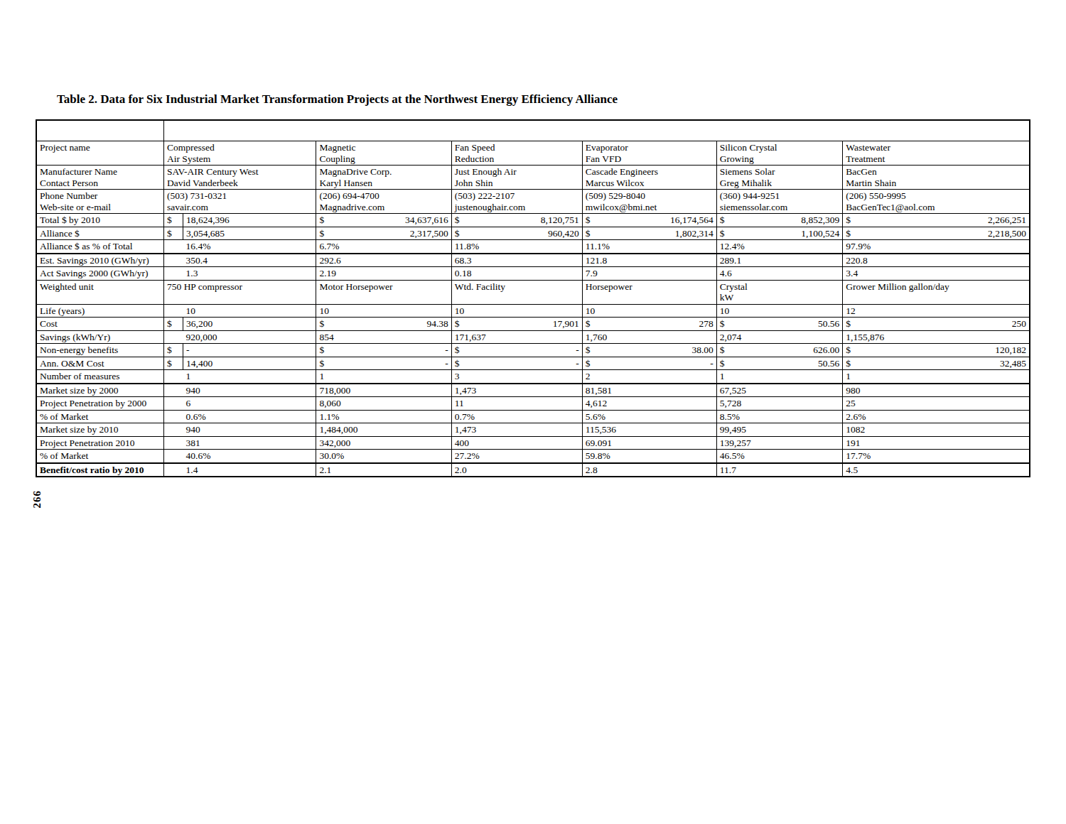266
Table 2. Data for Six Industrial Market Transformation Projects at the Northwest Energy Efficiency Alliance
| Project name | Compressed Air System | Magnetic Coupling | Fan Speed Reduction | Evaporator Fan VFD | Silicon Crystal Growing | Wastewater Treatment |
| Manufacturer Name Contact Person | SAV-AIR Century West David Vanderbeek | MagnaDrive Corp. Karyl Hansen | Just Enough Air John Shin | Cascade Engineers Marcus Wilcox | Siemens Solar Greg Mihalik | BacGen Martin Shain |
| Phone Number Web-site or e-mail | (503) 731-0321 savair.com | (206) 694-4700 Magnadrive.com | (503) 222-2107 justenoughair.com | (509) 529-8040 mwilcox@bmi.net | (360) 944-9251 siemenssolar.com | (206) 550-9995 BacGenTec1@aol.com |
| Total $ by 2010 | $ | 18,624,396 | $ 34,637,616 | $ 8,120,751 | $ 16,174,564 | $ 8,852,309 | $ 2,266,251 |
| Alliance $ | $ | 3,054,685 | $ 2,317,500 | $ 960,420 | $ 1,802,314 | $ 1,100,524 | $ 2,218,500 |
| Alliance $ as % of Total | | 16.4% | 6.7% | 11.8% | 11.1% | 12.4% | 97.9% |
| Est. Savings 2010 (GWh/yr) | | 350.4 | 292.6 | 68.3 | 121.8 | 289.1 | 220.8 |
| Act Savings 2000 (GWh/yr) | | 1.3 | 2.19 | 0.18 | 7.9 | 4.6 | 3.4 |
| Weighted unit | 750 HP compressor | Motor Horsepower | Wtd. Facility | Horsepower | Crystal kW | Grower Million gallon/day |
| Life (years) | | 10 | 10 | 10 | 10 | 10 | 12 |
| Cost | $ | 36,200 | $ 94.38 | $ 17,901 | $ 278 | $ 50.56 | $ 250 |
| Savings (kWh/Yr) | | 920,000 | 854 | 171,637 | 1,760 | 2,074 | 1,155,876 |
| Non-energy benefits | $ | - | $ - | $ - | $ 38.00 | $ 626.00 | $ 120,182 |
| Ann. O&M Cost | $ | 14,400 | $ - | $ - | $ - | $ 50.56 | $ 32,485 |
| Number of measures | | 1 | 1 | 3 | 2 | 1 | 1 |
| Market size by 2000 | | 940 | 718,000 | 1,473 | 81,581 | 67,525 | 980 |
| Project Penetration by 2000 | | 6 | 8,060 | 11 | 4,612 | 5,728 | 25 |
| % of Market | | 0.6% | 1.1% | 0.7% | 5.6% | 8.5% | 2.6% |
| Market size by 2010 | | 940 | 1,484,000 | 1,473 | 115,536 | 99,495 | 1082 |
| Project Penetration 2010 | | 381 | 342,000 | 400 | 69.091 | 139,257 | 191 |
| % of Market | | 40.6% | 30.0% | 27.2% | 59.8% | 46.5% | 17.7% |
| Benefit/cost ratio by 2010 | | 1.4 | 2.1 | 2.0 | 2.8 | 11.7 | 4.5 |